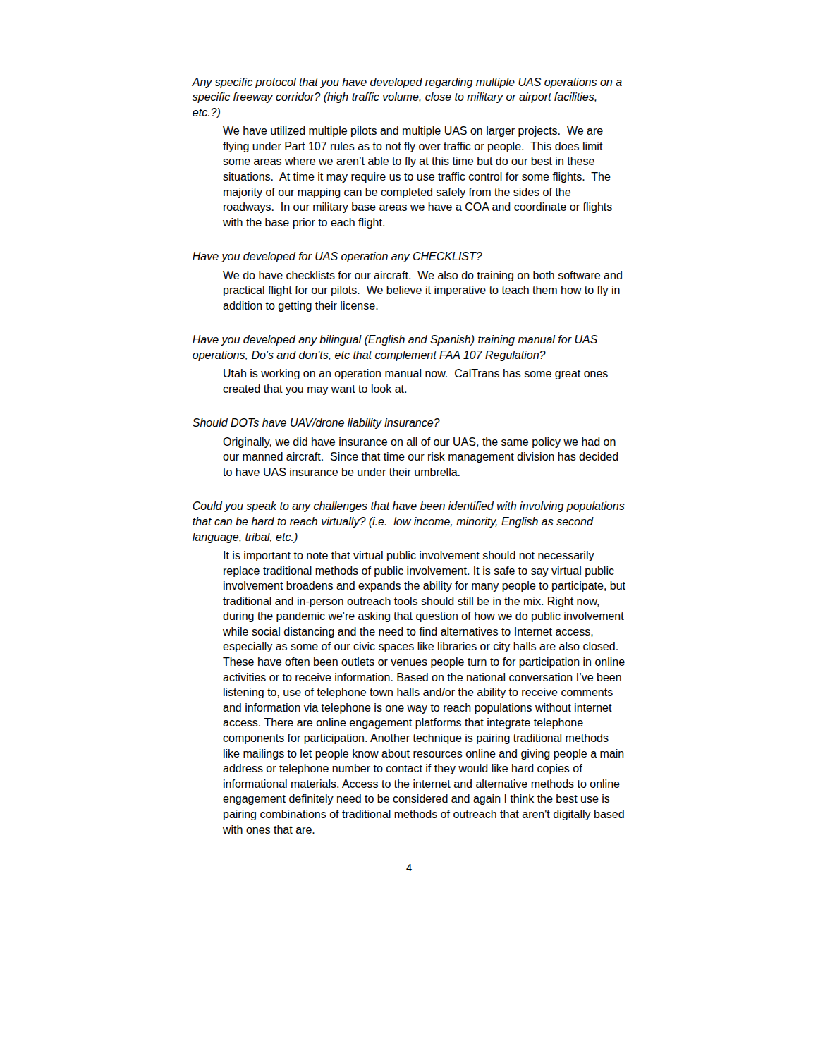Any specific protocol that you have developed regarding multiple UAS operations on a specific freeway corridor? (high traffic volume, close to military or airport facilities, etc.?)
We have utilized multiple pilots and multiple UAS on larger projects. We are flying under Part 107 rules as to not fly over traffic or people. This does limit some areas where we aren’t able to fly at this time but do our best in these situations. At time it may require us to use traffic control for some flights. The majority of our mapping can be completed safely from the sides of the roadways. In our military base areas we have a COA and coordinate or flights with the base prior to each flight.
Have you developed for UAS operation any CHECKLIST?
We do have checklists for our aircraft. We also do training on both software and practical flight for our pilots. We believe it imperative to teach them how to fly in addition to getting their license.
Have you developed any bilingual (English and Spanish) training manual for UAS operations, Do's and don'ts, etc that complement FAA 107 Regulation?
Utah is working on an operation manual now. CalTrans has some great ones created that you may want to look at.
Should DOTs have UAV/drone liability insurance?
Originally, we did have insurance on all of our UAS, the same policy we had on our manned aircraft. Since that time our risk management division has decided to have UAS insurance be under their umbrella.
Could you speak to any challenges that have been identified with involving populations that can be hard to reach virtually? (i.e. low income, minority, English as second language, tribal, etc.)
It is important to note that virtual public involvement should not necessarily replace traditional methods of public involvement. It is safe to say virtual public involvement broadens and expands the ability for many people to participate, but traditional and in-person outreach tools should still be in the mix. Right now, during the pandemic we're asking that question of how we do public involvement while social distancing and the need to find alternatives to Internet access, especially as some of our civic spaces like libraries or city halls are also closed. These have often been outlets or venues people turn to for participation in online activities or to receive information. Based on the national conversation I’ve been listening to, use of telephone town halls and/or the ability to receive comments and information via telephone is one way to reach populations without internet access. There are online engagement platforms that integrate telephone components for participation. Another technique is pairing traditional methods like mailings to let people know about resources online and giving people a main address or telephone number to contact if they would like hard copies of informational materials. Access to the internet and alternative methods to online engagement definitely need to be considered and again I think the best use is pairing combinations of traditional methods of outreach that aren't digitally based with ones that are.
4